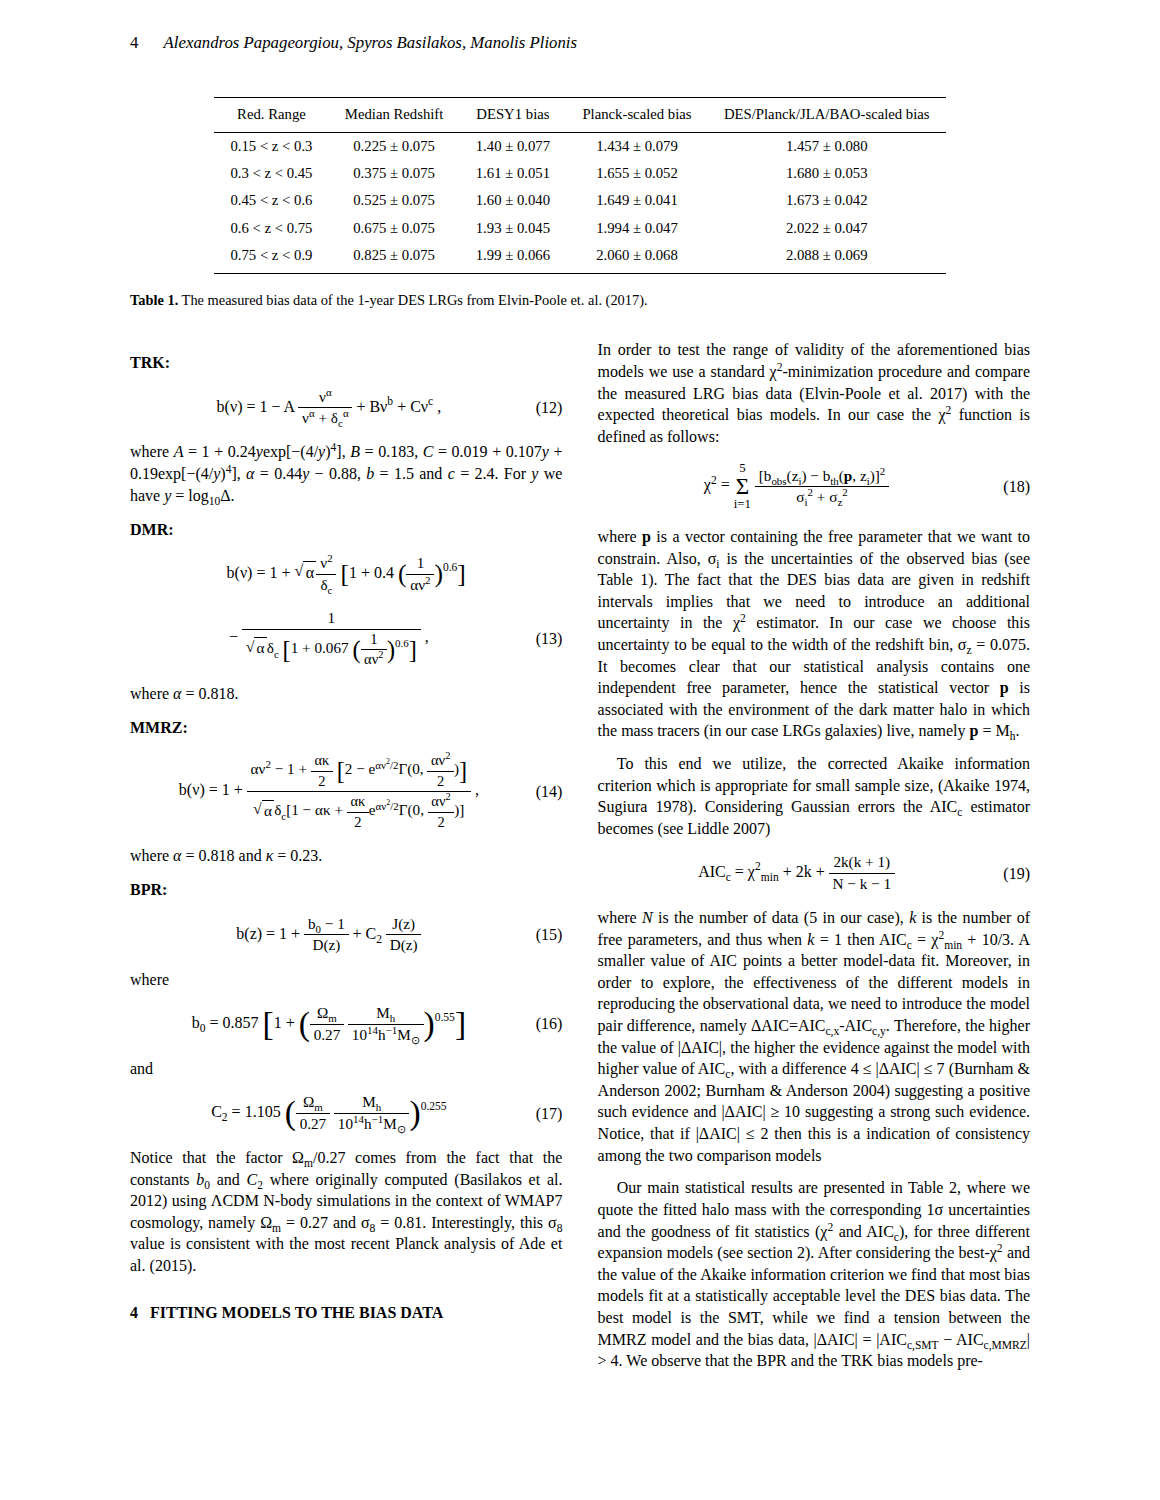4 Alexandros Papageorgiou, Spyros Basilakos, Manolis Plionis
| Red. Range | Median Redshift | DESY1 bias | Planck-scaled bias | DES/Planck/JLA/BAO-scaled bias |
| --- | --- | --- | --- | --- |
| 0.15 < z < 0.3 | 0.225 ± 0.075 | 1.40 ± 0.077 | 1.434 ± 0.079 | 1.457 ± 0.080 |
| 0.3 < z < 0.45 | 0.375 ± 0.075 | 1.61 ± 0.051 | 1.655 ± 0.052 | 1.680 ± 0.053 |
| 0.45 < z < 0.6 | 0.525 ± 0.075 | 1.60 ± 0.040 | 1.649 ± 0.041 | 1.673 ± 0.042 |
| 0.6 < z < 0.75 | 0.675 ± 0.075 | 1.93 ± 0.045 | 1.994 ± 0.047 | 2.022 ± 0.047 |
| 0.75 < z < 0.9 | 0.825 ± 0.075 | 1.99 ± 0.066 | 2.060 ± 0.068 | 2.088 ± 0.069 |
Table 1. The measured bias data of the 1-year DES LRGs from Elvin-Poole et. al. (2017).
TRK:
b(ν) = 1 − A να να + δcα + Bνb + Cνc , (12)
where A = 1 + 0.24yexp[−(4/y)4], B = 0.183, C = 0.019 + 0.107y + 0.19exp[−(4/y)4], α = 0.44y − 0.88, b = 1.5 and c = 2.4. For y we have y = log10Δ.
DMR:
b(ν) = 1 + αν2 δc [1 + 0.4 (1 αν2)0.6]
− 1 αδc [1 + 0.067 (1 αν2)0.6] , (13)
where α = 0.818.
MMRZ:
b(ν) = 1 + αν2 − 1 + ακ 2 [2 − eαν2/2Γ(0, αν22)] αδc[1 − ακ + ακ 2eαν2/2Γ(0, αν22)] , (14)
where α = 0.818 and κ = 0.23.
BPR:
b(z) = 1 + b0 − 1 D(z) + C2 J(z) D(z) (15)
where
b0 = 0.857 [1 + (Ωm 0.27 Mh 1014h−1M⊙)0.55] (16)
and
C2 = 1.105 (Ωm 0.27 Mh 1014h−1M⊙)0.255 (17)
Notice that the factor Ωm/0.27 comes from the fact that the constants b0 and C2 where originally computed (Basilakos et al. 2012) using ΛCDM N-body simulations in the context of WMAP7 cosmology, namely Ωm = 0.27 and σ8 = 0.81. Interestingly, this σ8 value is consistent with the most recent Planck analysis of Ade et al. (2015).
4 Fitting models to the bias data
In order to test the range of validity of the aforementioned bias models we use a standard χ2-minimization procedure and compare the measured LRG bias data (Elvin-Poole et al. 2017) with the expected theoretical bias models. In our case the χ2 function is defined as follows:
χ2 = 5 Σi=1 [bobs(zi) − bth(p, zi)]2 σi2 + σz2 (18)
where p is a vector containing the free parameter that we want to constrain. Also, σi is the uncertainties of the observed bias (see Table 1). The fact that the DES bias data are given in redshift intervals implies that we need to introduce an additional uncertainty in the χ2 estimator. In our case we choose this uncertainty to be equal to the width of the redshift bin, σz = 0.075. It becomes clear that our statistical analysis contains one independent free parameter, hence the statistical vector p is associated with the environment of the dark matter halo in which the mass tracers (in our case LRGs galaxies) live, namely p = Mh.
To this end we utilize, the corrected Akaike information criterion which is appropriate for small sample size, (Akaike 1974, Sugiura 1978). Considering Gaussian errors the AICc estimator becomes (see Liddle 2007)
AICc = χ2min + 2k + 2k(k + 1) N − k − 1 (19)
where N is the number of data (5 in our case), k is the number of free parameters, and thus when k = 1 then AICc = χ2min + 10/3. A smaller value of AIC points a better model-data fit. Moreover, in order to explore, the effectiveness of the different models in reproducing the observational data, we need to introduce the model pair difference, namely ΔAIC=AICc,x-AICc,y. Therefore, the higher the value of |ΔAIC|, the higher the evidence against the model with higher value of AICc, with a difference 4 ≤ |ΔAIC| ≤ 7 (Burnham & Anderson 2002; Burnham & Anderson 2004) suggesting a positive such evidence and |ΔAIC| ≥ 10 suggesting a strong such evidence. Notice, that if |ΔAIC| ≤ 2 then this is a indication of consistency among the two comparison models
Our main statistical results are presented in Table 2, where we quote the fitted halo mass with the corresponding 1σ uncertainties and the goodness of fit statistics (χ2 and AICc), for three different expansion models (see section 2). After considering the best-χ2 and the value of the Akaike information criterion we find that most bias models fit at a statistically acceptable level the DES bias data. The best model is the SMT, while we find a tension between the MMRZ model and the bias data, |ΔAIC| = |AICc,SMT − AICc,MMRZ| > 4. We observe that the BPR and the TRK bias models pre-